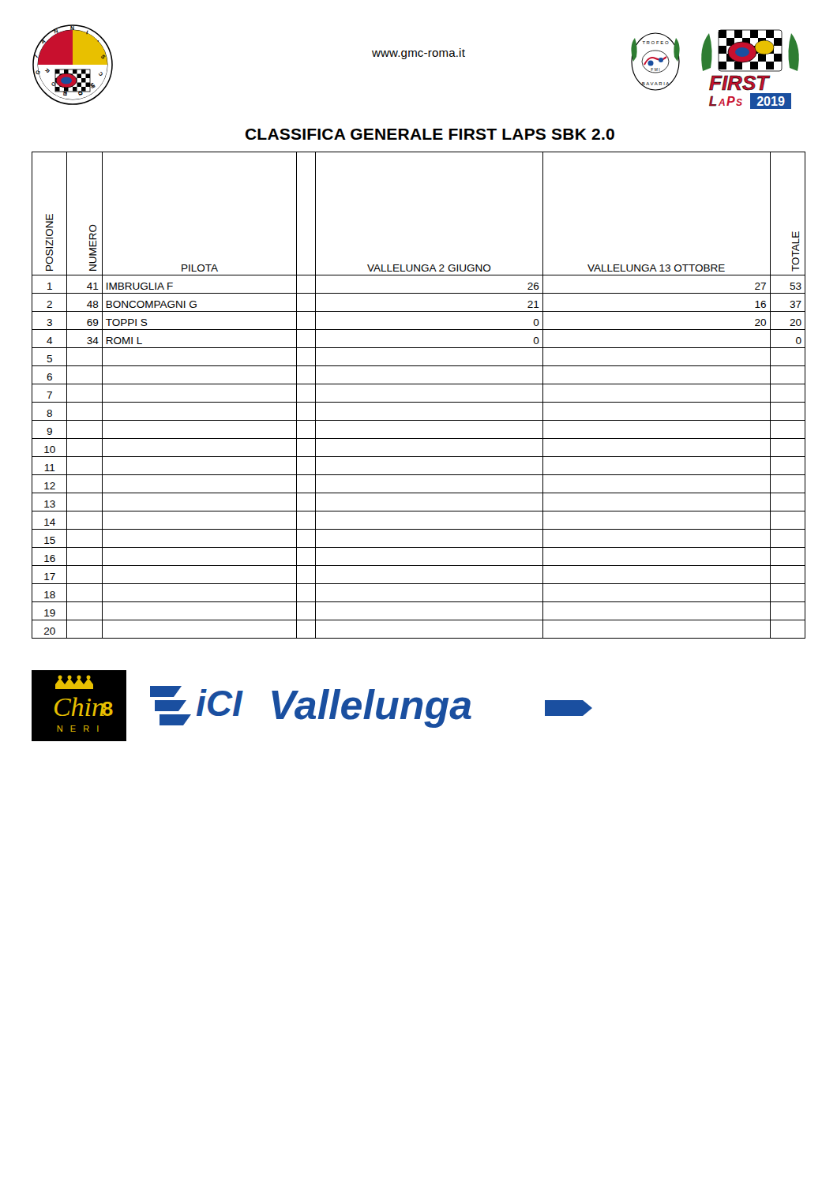G I A N N I ' S M O T O R C L U B
www.gmc-roma.it
T R O F E O F M I B A V A R I A
FIRST L A P S 2019
CLASSIFICA GENERALE FIRST LAPS SBK 2.0
| POSIZIONE | NUMERO | PILOTA | | VALLELUNGA 2 GIUGNO | VALLELUNGA 13 OTTOBRE | TOTALE |
| --- | --- | --- | --- | --- | --- | --- |
| 1 | 41 | IMBRUGLIA F | | 26 | 27 | 53 |
| 2 | 48 | BONCOMPAGNI G | | 21 | 16 | 37 |
| 3 | 69 | TOPPI S | | 0 | 20 | 20 |
| 4 | 34 | ROMI L | | 0 | | 0 |
| 5 | | | | | | |
| 6 | | | | | | |
| 7 | | | | | | |
| 8 | | | | | | |
| 9 | | | | | | |
| 10 | | | | | | |
| 11 | | | | | | |
| 12 | | | | | | |
| 13 | | | | | | |
| 14 | | | | | | |
| 15 | | | | | | |
| 16 | | | | | | |
| 17 | | | | | | |
| 18 | | | | | | |
| 19 | | | | | | |
| 20 | | | | | | |
Chin 8 N E R I
iCI Vallelunga